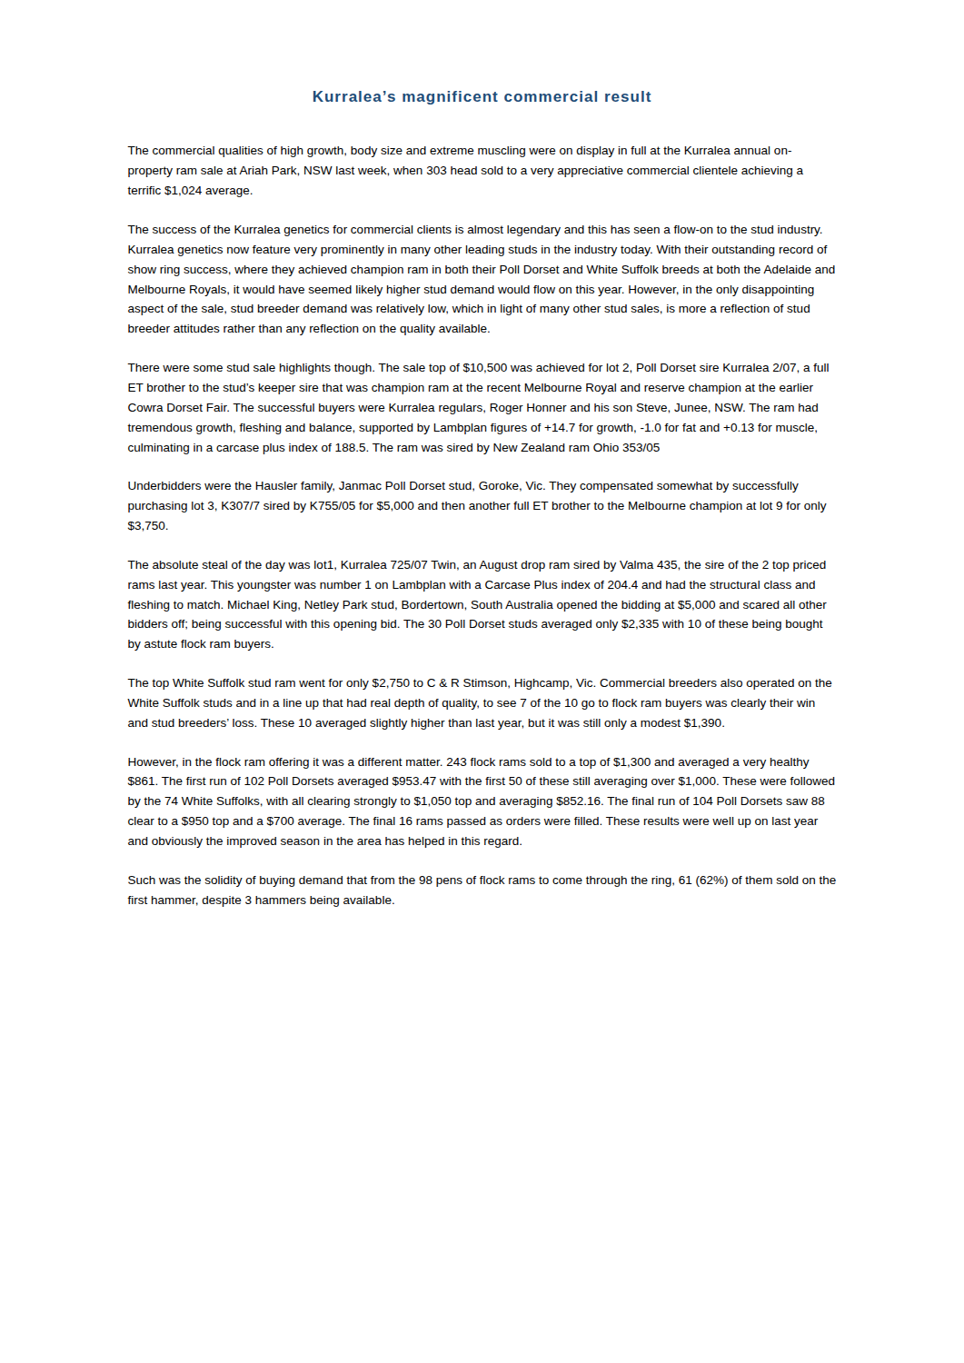Kurralea’s magnificent commercial result
The commercial qualities of high growth, body size and extreme muscling were on display in full at the Kurralea annual on-property ram sale at Ariah Park, NSW last week, when 303 head sold to a very appreciative commercial clientele achieving a terrific $1,024 average.
The success of the Kurralea genetics for commercial clients is almost legendary and this has seen a flow-on to the stud industry. Kurralea genetics now feature very prominently in many other leading studs in the industry today. With their outstanding record of show ring success, where they achieved champion ram in both their Poll Dorset and White Suffolk breeds at both the Adelaide and Melbourne Royals, it would have seemed likely higher stud demand would flow on this year. However, in the only disappointing aspect of the sale, stud breeder demand was relatively low, which in light of many other stud sales, is more a reflection of stud breeder attitudes rather than any reflection on the quality available.
There were some stud sale highlights though. The sale top of $10,500 was achieved for lot 2, Poll Dorset sire Kurralea 2/07, a full ET brother to the stud’s keeper sire that was champion ram at the recent Melbourne Royal and reserve champion at the earlier Cowra Dorset Fair. The successful buyers were Kurralea regulars, Roger Honner and his son Steve, Junee, NSW. The ram had tremendous growth, fleshing and balance, supported by Lambplan figures of +14.7 for growth, -1.0 for fat and +0.13 for muscle, culminating in a carcase plus index of 188.5. The ram was sired by New Zealand ram Ohio 353/05
Underbidders were the Hausler family, Janmac Poll Dorset stud, Goroke, Vic. They compensated somewhat by successfully purchasing lot 3, K307/7 sired by K755/05 for $5,000 and then another full ET brother to the Melbourne champion at lot 9 for only $3,750.
The absolute steal of the day was lot1, Kurralea 725/07 Twin, an August drop ram sired by Valma 435, the sire of the 2 top priced rams last year. This youngster was number 1 on Lambplan with a Carcase Plus index of 204.4 and had the structural class and fleshing to match. Michael King, Netley Park stud, Bordertown, South Australia opened the bidding at $5,000 and scared all other bidders off; being successful with this opening bid. The 30 Poll Dorset studs averaged only $2,335 with 10 of these being bought by astute flock ram buyers.
The top White Suffolk stud ram went for only $2,750 to C & R Stimson, Highcamp, Vic. Commercial breeders also operated on the White Suffolk studs and in a line up that had real depth of quality, to see 7 of the 10 go to flock ram buyers was clearly their win and stud breeders’ loss. These 10 averaged slightly higher than last year, but it was still only a modest $1,390.
However, in the flock ram offering it was a different matter. 243 flock rams sold to a top of $1,300 and averaged a very healthy $861. The first run of 102 Poll Dorsets averaged $953.47 with the first 50 of these still averaging over $1,000. These were followed by the 74 White Suffolks, with all clearing strongly to $1,050 top and averaging $852.16. The final run of 104 Poll Dorsets saw 88 clear to a $950 top and a $700 average. The final 16 rams passed as orders were filled. These results were well up on last year and obviously the improved season in the area has helped in this regard.
Such was the solidity of buying demand that from the 98 pens of flock rams to come through the ring, 61 (62%) of them sold on the first hammer, despite 3 hammers being available.